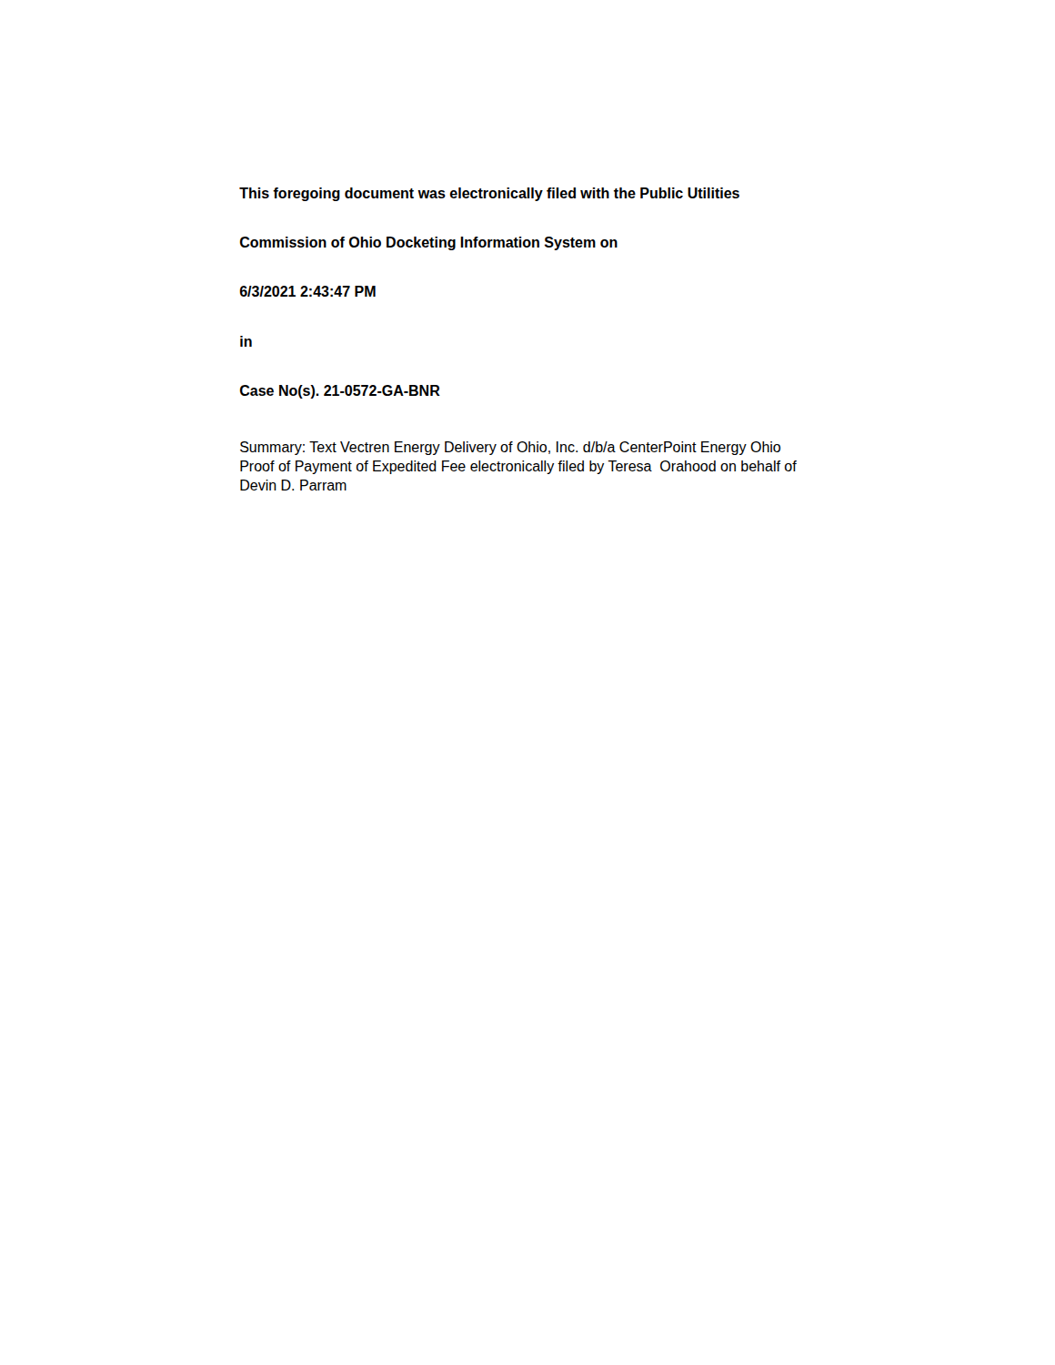This foregoing document was electronically filed with the Public Utilities
Commission of Ohio Docketing Information System on
6/3/2021 2:43:47 PM
in
Case No(s). 21-0572-GA-BNR
Summary: Text Vectren Energy Delivery of Ohio, Inc. d/b/a CenterPoint Energy Ohio Proof of Payment of Expedited Fee electronically filed by Teresa Orahood on behalf of Devin D. Parram